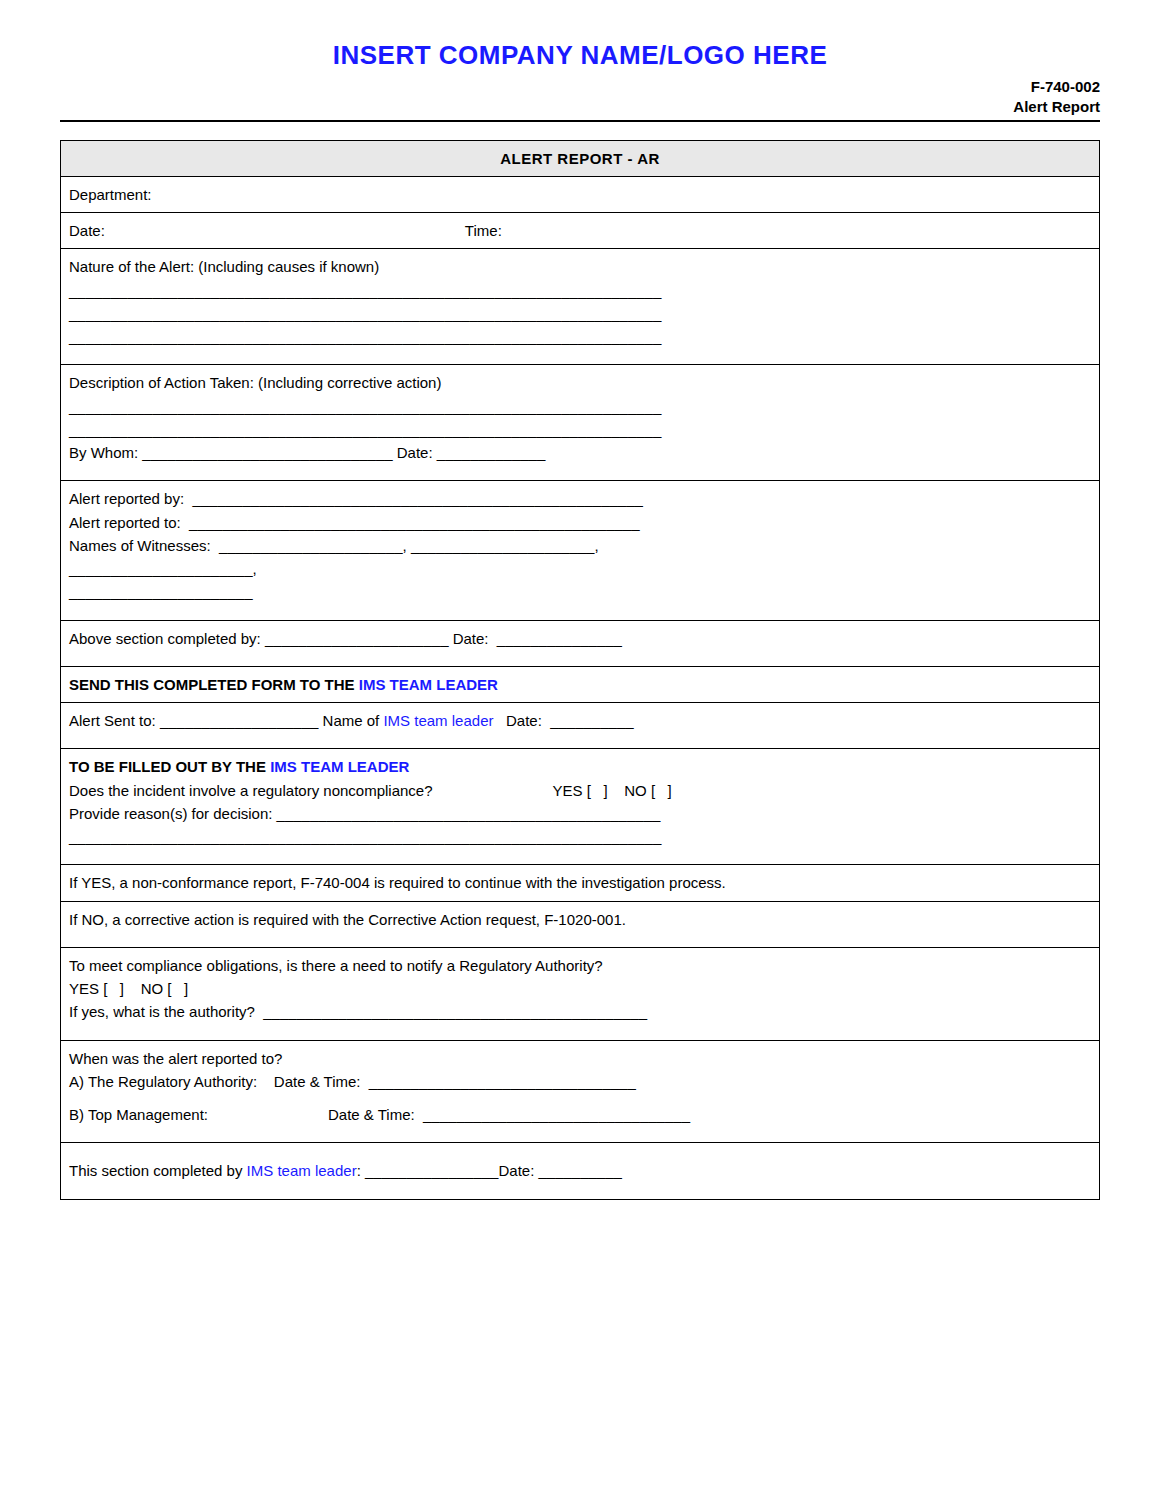INSERT COMPANY NAME/LOGO HERE
F-740-002
Alert Report
| ALERT REPORT - AR |
| Department: |
| Date: Time: |
| Nature of the Alert: (Including causes if known) _______________________________________________________________________ _______________________________________________________________________ _______________________________________________________________________ |
| Description of Action Taken: (Including corrective action) _______________________________________________________________________ _______________________________________________________________________ By Whom: ______________________________ Date: _____________ |
| Alert reported by: ______________________________________________________ Alert reported to: ______________________________________________________ Names of Witnesses: ______________________, ______________________, ______________________, ______________________ |
| Above section completed by: ______________________ Date: _______________ |
| SEND THIS COMPLETED FORM TO THE IMS TEAM LEADER |
| Alert Sent to: ___________________ Name of IMS team leader Date: __________ |
| TO BE FILLED OUT BY THE IMS TEAM LEADER Does the incident involve a regulatory noncompliance? YES [ ] NO [ ] Provide reason(s) for decision: ______________________________________________ _______________________________________________________________________ |
| If YES, a non-conformance report, F-740-004 is required to continue with the investigation process. |
| If NO, a corrective action is required with the Corrective Action request, F-1020-001. |
| To meet compliance obligations, is there a need to notify a Regulatory Authority? YES [ ] NO [ ] If yes, what is the authority? ______________________________________________ |
| When was the alert reported to? A) The Regulatory Authority: Date & Time: ________________________________ B) Top Management: Date & Time: ________________________________ |
| This section completed by IMS team leader : ________________Date: __________ |